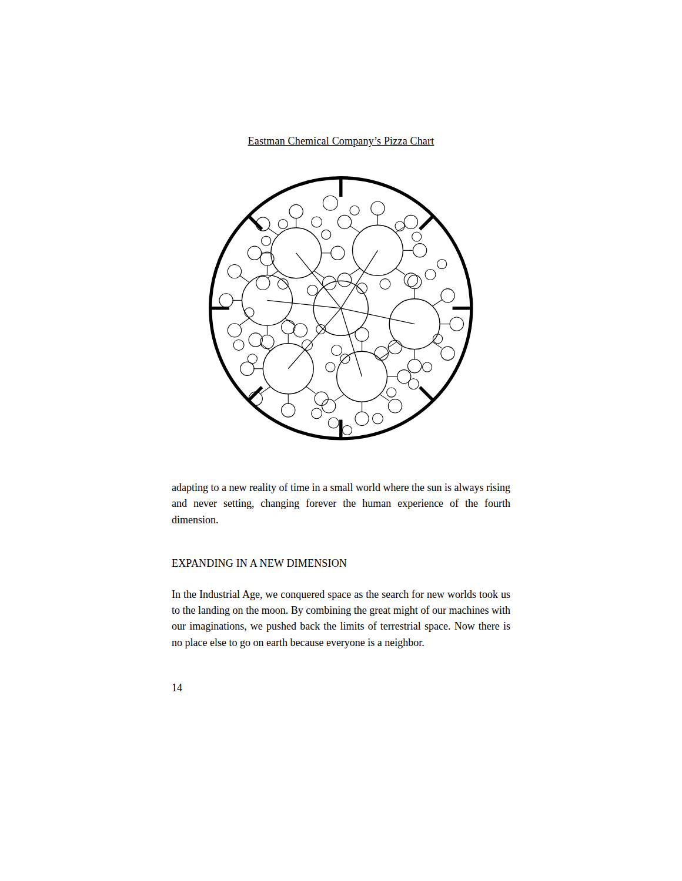Eastman Chemical Company’s Pizza Chart
adapting to a new reality of time in a small world where the sun is always rising and never setting, changing forever the human experience of the fourth dimension.
Expanding in a New Dimension
In the Industrial Age, we conquered space as the search for new worlds took us to the landing on the moon. By combining the great might of our machines with our imaginations, we pushed back the limits of terrestrial space. Now there is no place else to go on earth because everyone is a neighbor.
14